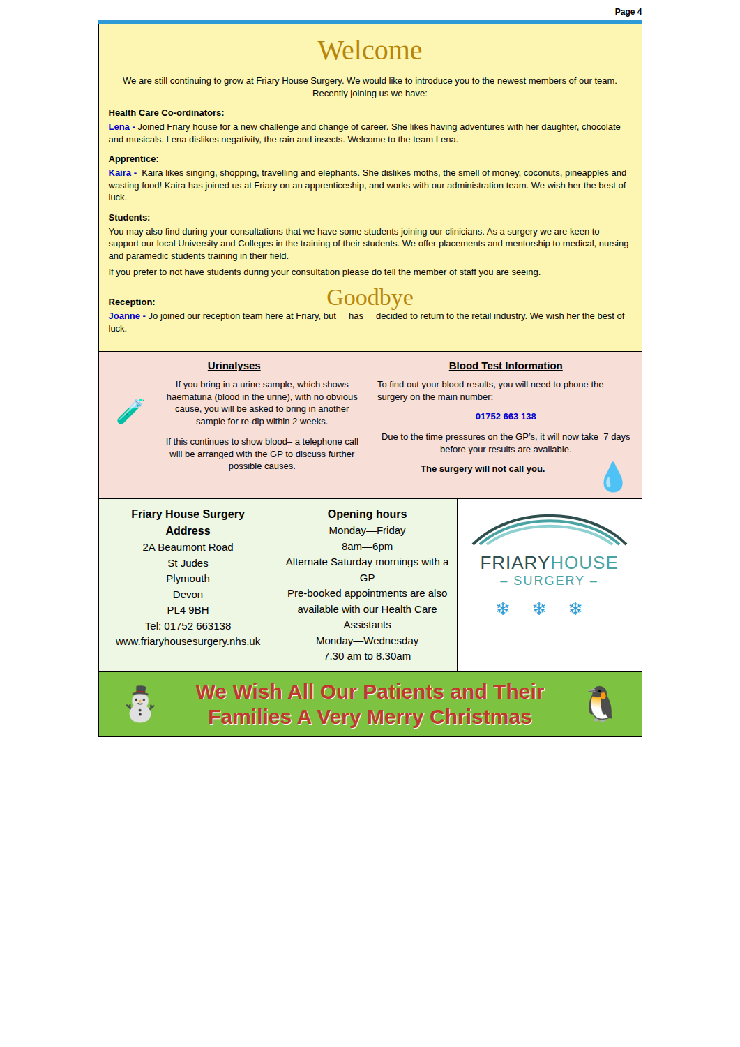Page 4
Welcome
We are still continuing to grow at Friary House Surgery. We would like to introduce you to the newest members of our team. Recently joining us we have:
Health Care Co-ordinators:
Lena - Joined Friary house for a new challenge and change of career. She likes having adventures with her daughter, chocolate and musicals. Lena dislikes negativity, the rain and insects. Welcome to the team Lena.
Apprentice:
Kaira - Kaira likes singing, shopping, travelling and elephants. She dislikes moths, the smell of money, coconuts, pineapples and wasting food! Kaira has joined us at Friary on an apprenticeship, and works with our administration team. We wish her the best of luck.
Students:
You may also find during your consultations that we have some students joining our clinicians. As a surgery we are keen to support our local University and Colleges in the training of their students. We offer placements and mentorship to medical, nursing and paramedic students training in their field.
If you prefer to not have students during your consultation please do tell the member of staff you are seeing.
Goodbye
Reception:
Joanne - Jo joined our reception team here at Friary, but has decided to return to the retail industry. We wish her the best of luck.
| Urinalyses 🧪 If you bring in a urine sample, which shows haematuria (blood in the urine), with no obvious cause, you will be asked to bring in another sample for re-dip within 2 weeks. If this continues to show blood– a telephone call will be arranged with the GP to discuss further possible causes. | Blood Test Information To find out your blood results, you will need to phone the surgery on the main number: 01752 663 138 Due to the time pressures on the GP’s, it will now take 7 days before your results are available. 💧 The surgery will not call you. |
| Friary House Surgery Address 2A Beaumont Road St Judes Plymouth Devon PL4 9BH Tel: 01752 663138 www.friaryhousesurgery.nhs.uk | Opening hours Monday—Friday 8am—6pm Alternate Saturday mornings with a GP Pre-booked appointments are also available with our Health Care Assistants Monday—Wednesday 7.30 am to 8.30am | FRIARY HOUSE – SURGERY – ❄❄❄ |
⛄
We Wish All Our Patients and Their Families A Very Merry Christmas
🐧